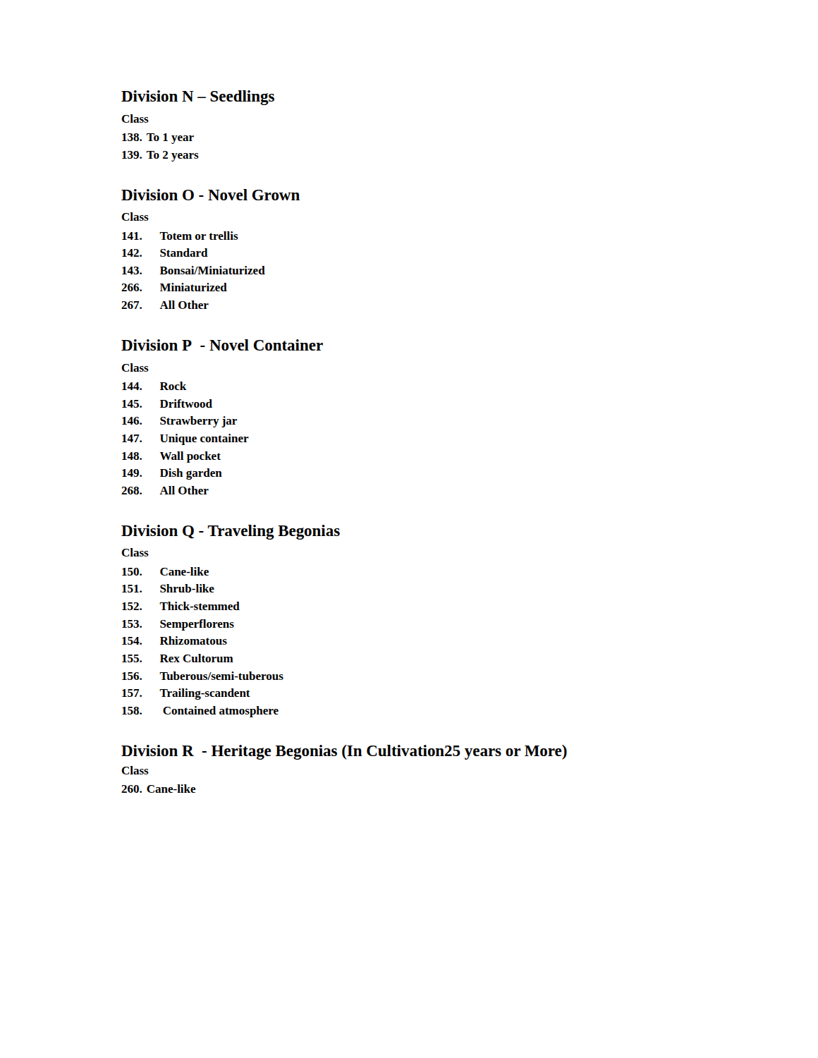Division N – Seedlings
Class
138. To 1 year
139. To 2 years
Division O - Novel Grown
Class
141. Totem or trellis
142. Standard
143. Bonsai/Miniaturized
266. Miniaturized
267. All Other
Division P - Novel Container
Class
144. Rock
145. Driftwood
146. Strawberry jar
147. Unique container
148. Wall pocket
149. Dish garden
268. All Other
Division Q - Traveling Begonias
Class
150. Cane-like
151. Shrub-like
152. Thick-stemmed
153. Semperflorens
154. Rhizomatous
155. Rex Cultorum
156. Tuberous/semi-tuberous
157. Trailing-scandent
158. Contained atmosphere
Division R - Heritage Begonias (In Cultivation25 years or More)
Class
260. Cane-like